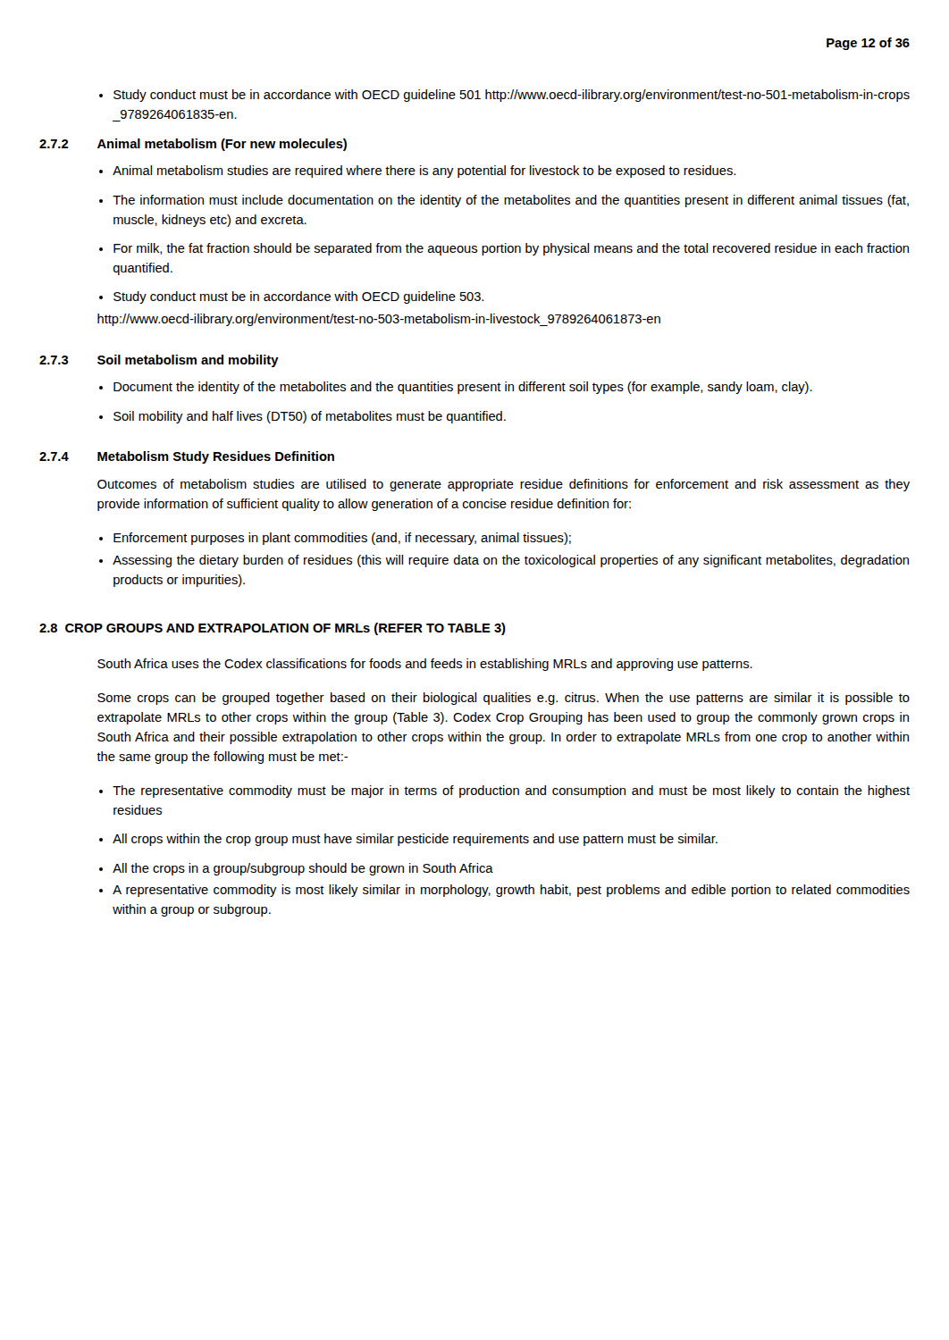Page 12 of 36
Study conduct must be in accordance with OECD guideline 501 http://www.oecd-ilibrary.org/environment/test-no-501-metabolism-in-crops_9789264061835-en.
2.7.2 Animal metabolism (For new molecules)
Animal metabolism studies are required where there is any potential for livestock to be exposed to residues.
The information must include documentation on the identity of the metabolites and the quantities present in different animal tissues (fat, muscle, kidneys etc) and excreta.
For milk, the fat fraction should be separated from the aqueous portion by physical means and the total recovered residue in each fraction quantified.
Study conduct must be in accordance with OECD guideline 503.
http://www.oecd-ilibrary.org/environment/test-no-503-metabolism-in-livestock_9789264061873-en
2.7.3 Soil metabolism and mobility
Document the identity of the metabolites and the quantities present in different soil types (for example, sandy loam, clay).
Soil mobility and half lives (DT50) of metabolites must be quantified.
2.7.4 Metabolism Study Residues Definition
Outcomes of metabolism studies are utilised to generate appropriate residue definitions for enforcement and risk assessment as they provide information of sufficient quality to allow generation of a concise residue definition for:
Enforcement purposes in plant commodities (and, if necessary, animal tissues);
Assessing the dietary burden of residues (this will require data on the toxicological properties of any significant metabolites, degradation products or impurities).
2.8 CROP GROUPS AND EXTRAPOLATION OF MRLs (REFER TO TABLE 3)
South Africa uses the Codex classifications for foods and feeds in establishing MRLs and approving use patterns.
Some crops can be grouped together based on their biological qualities e.g. citrus. When the use patterns are similar it is possible to extrapolate MRLs to other crops within the group (Table 3). Codex Crop Grouping has been used to group the commonly grown crops in South Africa and their possible extrapolation to other crops within the group. In order to extrapolate MRLs from one crop to another within the same group the following must be met:-
The representative commodity must be major in terms of production and consumption and must be most likely to contain the highest residues
All crops within the crop group must have similar pesticide requirements and use pattern must be similar.
All the crops in a group/subgroup should be grown in South Africa
A representative commodity is most likely similar in morphology, growth habit, pest problems and edible portion to related commodities within a group or subgroup.